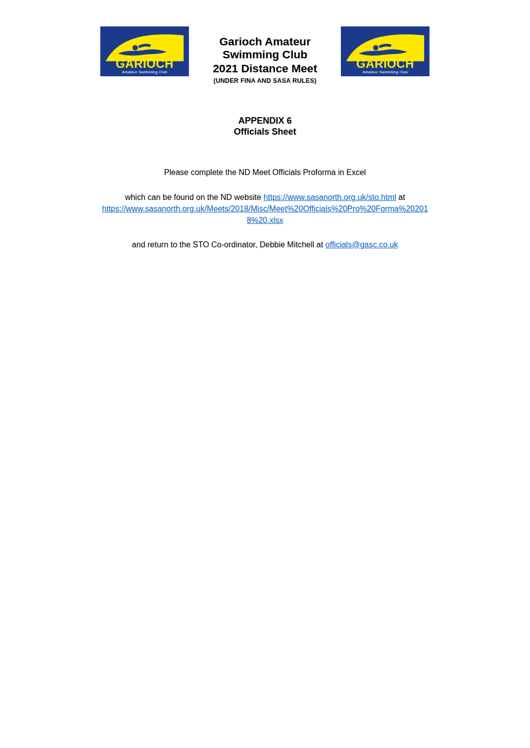GARIOCH Amateur Swimming Club
Garioch Amateur Swimming Club
2021 Distance Meet
(UNDER FINA AND SASA RULES)
GARIOCH Amateur Swimming Club
APPENDIX 6
Officials Sheet
Please complete the ND Meet Officials Proforma in Excel
which can be found on the ND website https://www.sasanorth.org.uk/sto.html at
https://www.sasanorth.org.uk/Meets/2018/Misc/Meet%20Officials%20Pro%20Forma%202018%20.xlsx
and return to the STO Co-ordinator, Debbie Mitchell at officials@gasc.co.uk